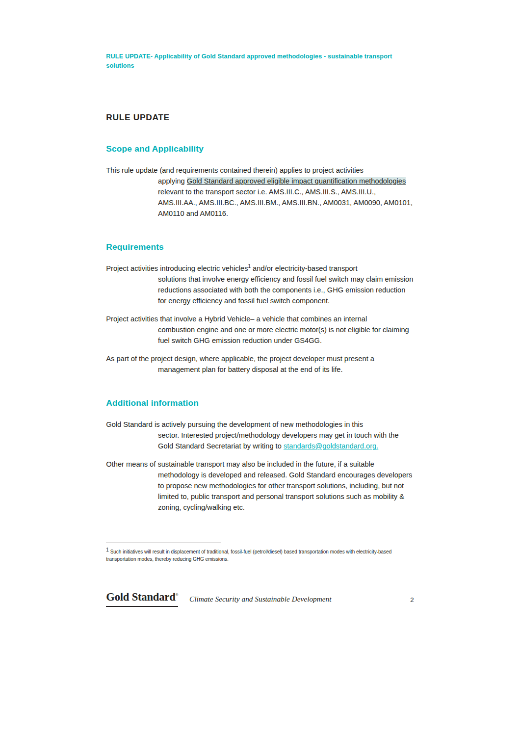RULE UPDATE- Applicability of Gold Standard approved methodologies - sustainable transport solutions
RULE UPDATE
Scope and Applicability
This rule update (and requirements contained therein) applies to project activities applying Gold Standard approved eligible impact quantification methodologies relevant to the transport sector i.e. AMS.III.C., AMS.III.S., AMS.III.U., AMS.III.AA., AMS.III.BC., AMS.III.BM., AMS.III.BN., AM0031, AM0090, AM0101, AM0110 and AM0116.
Requirements
Project activities introducing electric vehicles1 and/or electricity-based transport solutions that involve energy efficiency and fossil fuel switch may claim emission reductions associated with both the components i.e., GHG emission reduction for energy efficiency and fossil fuel switch component.
Project activities that involve a Hybrid Vehicle– a vehicle that combines an internal combustion engine and one or more electric motor(s) is not eligible for claiming fuel switch GHG emission reduction under GS4GG.
As part of the project design, where applicable, the project developer must present a management plan for battery disposal at the end of its life.
Additional information
Gold Standard is actively pursuing the development of new methodologies in this sector. Interested project/methodology developers may get in touch with the Gold Standard Secretariat by writing to standards@goldstandard.org.
Other means of sustainable transport may also be included in the future, if a suitable methodology is developed and released. Gold Standard encourages developers to propose new methodologies for other transport solutions, including, but not limited to, public transport and personal transport solutions such as mobility & zoning, cycling/walking etc.
1 Such initiatives will result in displacement of traditional, fossil-fuel (petrol/diesel) based transportation modes with electricity-based transportation modes, thereby reducing GHG emissions.
Gold Standard
Climate Security and Sustainable Development
2